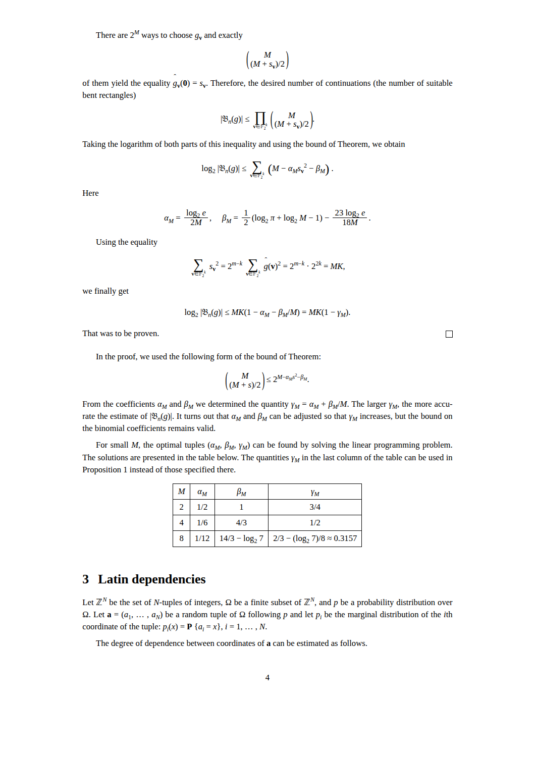There are 2M ways to choose gv and exactly
M(M + sv)/2
of them yield the equality ˆgv(0) = sv. Therefore, the desired number of continuations (the number of suitable bent rectangles)
|𝔅n(g)| ≤ ∏v∈𝔽2k M(M + sv)/2.
Taking the logarithm of both parts of this inequality and using the bound of Theorem, we obtain
log2 |𝔅n(g)| ≤ ∑v∈𝔽2k (M − αMsv2 − βM) .
Here
αM = log2 e 2M, βM = 12(log2 π + log2 M − 1) − 23 log2 e 18M.
Using the equality
∑v∈𝔽2k sv2 = 2m−k ∑v∈𝔽2k ˆg(v)2 = 2m−k · 22k = MK,
we finally get
log2 |𝔅n(g)| ≤ MK(1 − αM − βM/M) = MK(1 − γM).
That was to be proven.
In the proof, we used the following form of the bound of Theorem:
M(M + s)/2 ≤ 2M−αMs2−βM.
From the coefficients αM and βM we determined the quantity γM = αM + βM/M. The larger γM, the more accurate the estimate of |𝔅n(g)|. It turns out that αM and βM can be adjusted so that γM increases, but the bound on the binomial coefficients remains valid.
For small M, the optimal tuples (αM, βM, γM) can be found by solving the linear programming problem. The solutions are presented in the table below. The quantities γM in the last column of the table can be used in Proposition 1 instead of those specified there.
| M | α M | β M | γ M |
| --- | --- | --- | --- |
| 2 | 1/2 | 1 | 3/4 |
| 4 | 1/6 | 4/3 | 1/2 |
| 8 | 1/12 | 14/3 − log 2 7 | 2/3 − (log 2 7)/8 ≈ 0.3157 |
3 Latin dependencies
Let ℤN be the set of N-tuples of integers, Ω be a finite subset of ℤN, and p be a probability distribution over Ω. Let a = (a1, … , aN) be a random tuple of Ω following p and let pi be the marginal distribution of the ith coordinate of the tuple: pi(x) = P {ai = x}, i = 1, … , N.
The degree of dependence between coordinates of a can be estimated as follows.
4